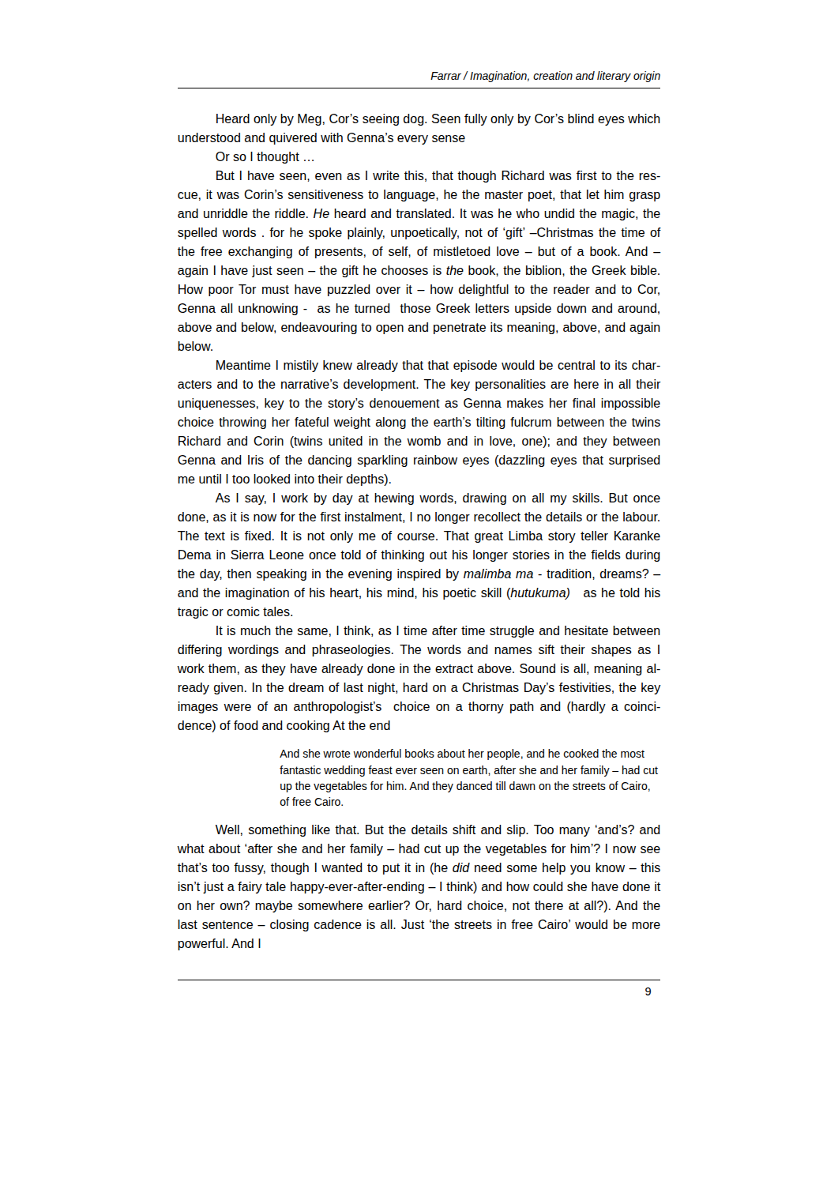Farrar / Imagination, creation and literary origin
Heard only by Meg, Cor’s seeing dog. Seen fully only by Cor’s blind eyes which understood and quivered with Genna’s every sense
Or so I thought …
But I have seen, even as I write this, that though Richard was first to the rescue, it was Corin’s sensitiveness to language, he the master poet, that let him grasp and unriddle the riddle. He heard and translated. It was he who undid the magic, the spelled words . for he spoke plainly, unpoetically, not of ‘gift’ –Christmas the time of the free exchanging of presents, of self, of mistletoed love – but of a book. And – again I have just seen – the gift he chooses is the book, the biblion, the Greek bible. How poor Tor must have puzzled over it – how delightful to the reader and to Cor, Genna all unknowing - as he turned those Greek letters upside down and around, above and below, endeavouring to open and penetrate its meaning, above, and again below.
Meantime I mistily knew already that that episode would be central to its characters and to the narrative’s development. The key personalities are here in all their uniquenesses, key to the story’s denouement as Genna makes her final impossible choice throwing her fateful weight along the earth’s tilting fulcrum between the twins Richard and Corin (twins united in the womb and in love, one); and they between Genna and Iris of the dancing sparkling rainbow eyes (dazzling eyes that surprised me until I too looked into their depths).
As I say, I work by day at hewing words, drawing on all my skills. But once done, as it is now for the first instalment, I no longer recollect the details or the labour. The text is fixed. It is not only me of course. That great Limba story teller Karanke Dema in Sierra Leone once told of thinking out his longer stories in the fields during the day, then speaking in the evening inspired by malimba ma - tradition, dreams? – and the imagination of his heart, his mind, his poetic skill (hutukuma) as he told his tragic or comic tales.
It is much the same, I think, as I time after time struggle and hesitate between differing wordings and phraseologies. The words and names sift their shapes as I work them, as they have already done in the extract above. Sound is all, meaning already given. In the dream of last night, hard on a Christmas Day’s festivities, the key images were of an anthropologist’s choice on a thorny path and (hardly a coincidence) of food and cooking At the end
And she wrote wonderful books about her people, and he cooked the most fantastic wedding feast ever seen on earth, after she and her family – had cut up the vegetables for him. And they danced till dawn on the streets of Cairo, of free Cairo.
Well, something like that. But the details shift and slip. Too many ‘and’s? and what about ‘after she and her family – had cut up the vegetables for him’? I now see that’s too fussy, though I wanted to put it in (he did need some help you know – this isn’t just a fairy tale happy-ever-after-ending – I think) and how could she have done it on her own? maybe somewhere earlier? Or, hard choice, not there at all?). And the last sentence – closing cadence is all. Just ‘the streets in free Cairo’ would be more powerful. And I
9